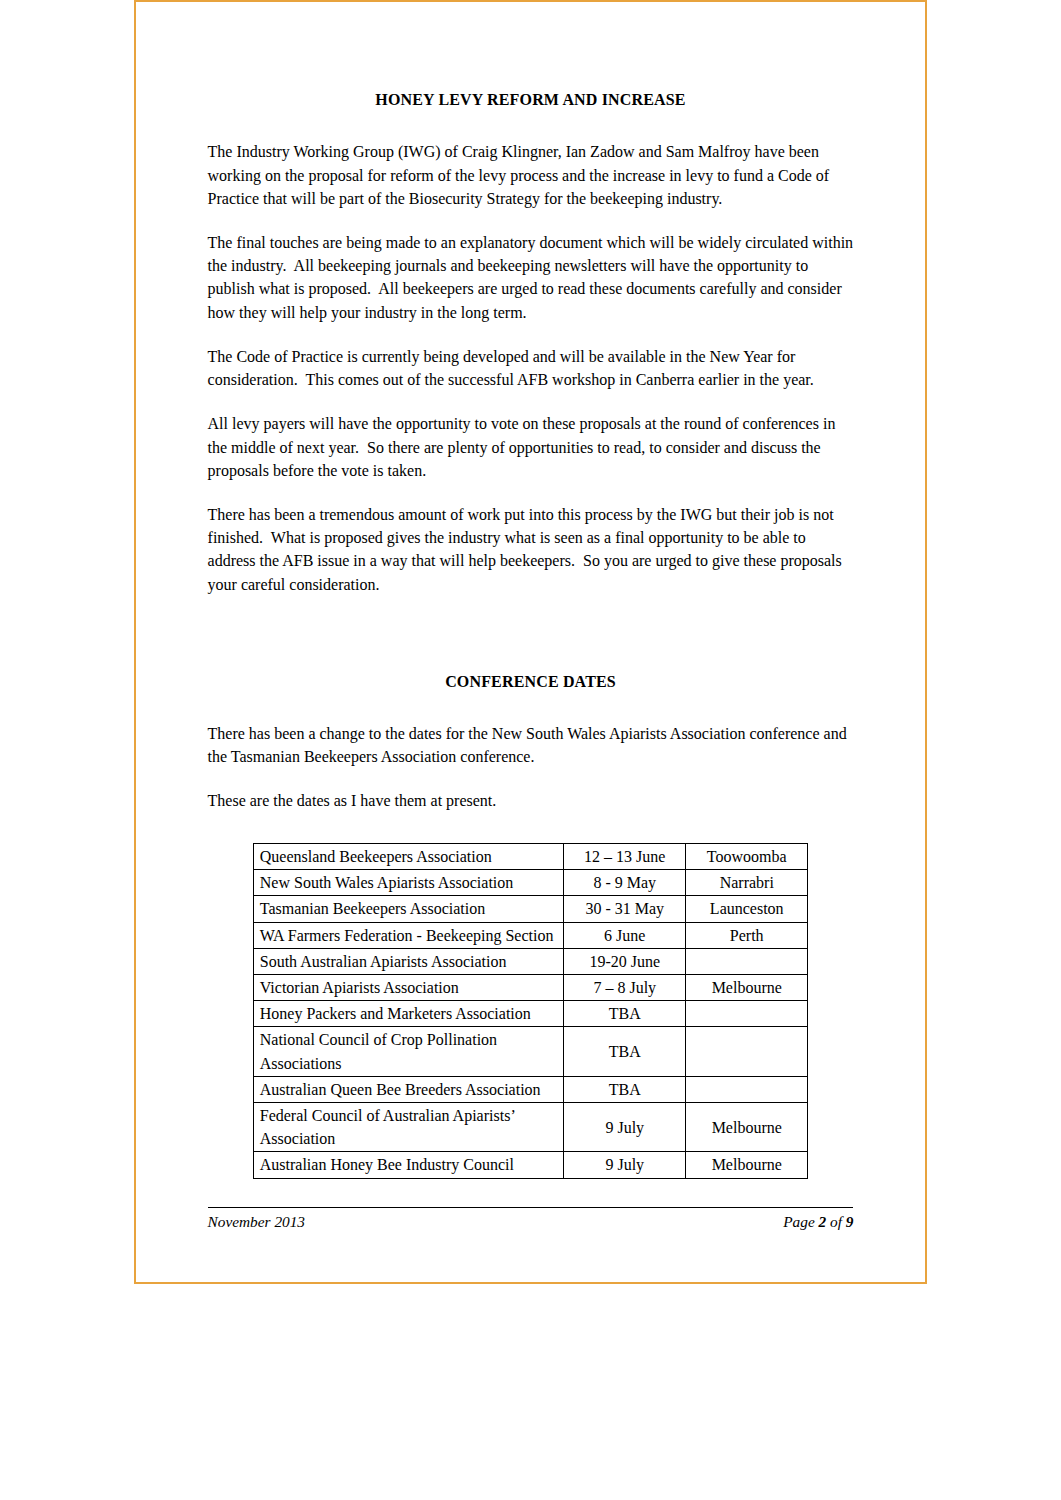Honey Levy Reform and Increase
The Industry Working Group (IWG) of Craig Klingner, Ian Zadow and Sam Malfroy have been working on the proposal for reform of the levy process and the increase in levy to fund a Code of Practice that will be part of the Biosecurity Strategy for the beekeeping industry.
The final touches are being made to an explanatory document which will be widely circulated within the industry. All beekeeping journals and beekeeping newsletters will have the opportunity to publish what is proposed. All beekeepers are urged to read these documents carefully and consider how they will help your industry in the long term.
The Code of Practice is currently being developed and will be available in the New Year for consideration. This comes out of the successful AFB workshop in Canberra earlier in the year.
All levy payers will have the opportunity to vote on these proposals at the round of conferences in the middle of next year. So there are plenty of opportunities to read, to consider and discuss the proposals before the vote is taken.
There has been a tremendous amount of work put into this process by the IWG but their job is not finished. What is proposed gives the industry what is seen as a final opportunity to be able to address the AFB issue in a way that will help beekeepers. So you are urged to give these proposals your careful consideration.
Conference Dates
There has been a change to the dates for the New South Wales Apiarists Association conference and the Tasmanian Beekeepers Association conference.
These are the dates as I have them at present.
| Queensland Beekeepers Association | 12 – 13 June | Toowoomba |
| New South Wales Apiarists Association | 8 - 9 May | Narrabri |
| Tasmanian Beekeepers Association | 30 - 31 May | Launceston |
| WA Farmers Federation - Beekeeping Section | 6 June | Perth |
| South Australian Apiarists Association | 19-20 June | |
| Victorian Apiarists Association | 7 – 8 July | Melbourne |
| Honey Packers and Marketers Association | TBA | |
| National Council of Crop Pollination Associations | TBA | |
| Australian Queen Bee Breeders Association | TBA | |
| Federal Council of Australian Apiarists’ Association | 9 July | Melbourne |
| Australian Honey Bee Industry Council | 9 July | Melbourne |
November 2013
Page 2 of 9